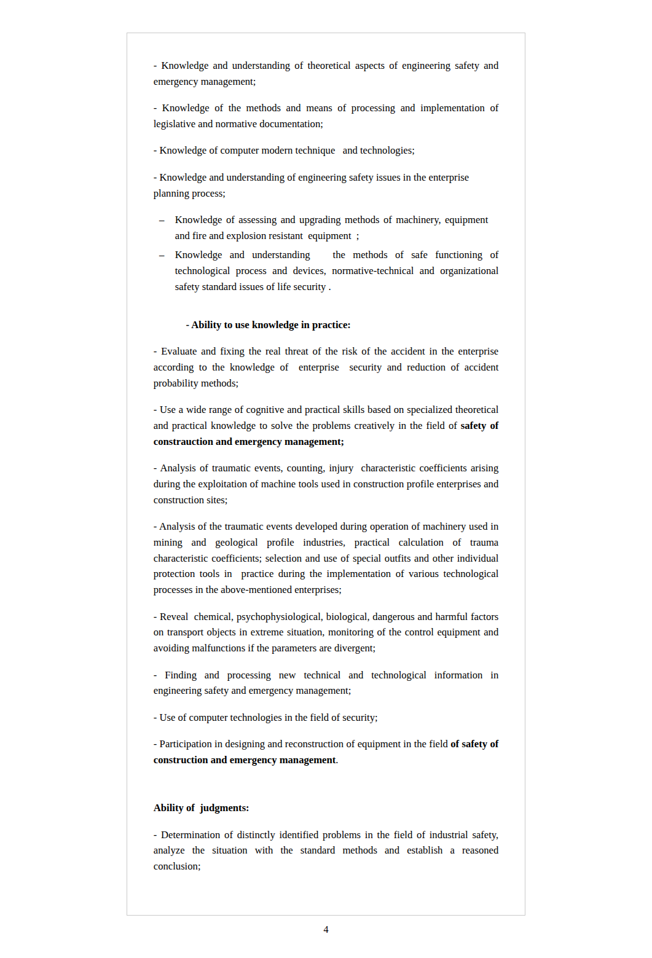- Knowledge and understanding of theoretical aspects of engineering safety and emergency management;
- Knowledge of the methods and means of processing and implementation of legislative and normative documentation;
- Knowledge of computer modern technique and technologies;
- Knowledge and understanding of engineering safety issues in the enterprise planning process;
Knowledge of assessing and upgrading methods of machinery, equipment and fire and explosion resistant equipment ;
Knowledge and understanding the methods of safe functioning of technological process and devices, normative-technical and organizational safety standard issues of life security .
- Ability to use knowledge in practice:
- Evaluate and fixing the real threat of the risk of the accident in the enterprise according to the knowledge of enterprise security and reduction of accident probability methods;
- Use a wide range of cognitive and practical skills based on specialized theoretical and practical knowledge to solve the problems creatively in the field of safety of constrauction and emergency management;
- Analysis of traumatic events, counting, injury characteristic coefficients arising during the exploitation of machine tools used in construction profile enterprises and construction sites;
- Analysis of the traumatic events developed during operation of machinery used in mining and geological profile industries, practical calculation of trauma characteristic coefficients; selection and use of special outfits and other individual protection tools in practice during the implementation of various technological processes in the above-mentioned enterprises;
- Reveal chemical, psychophysiological, biological, dangerous and harmful factors on transport objects in extreme situation, monitoring of the control equipment and avoiding malfunctions if the parameters are divergent;
- Finding and processing new technical and technological information in engineering safety and emergency management;
- Use of computer technologies in the field of security;
- Participation in designing and reconstruction of equipment in the field of safety of construction and emergency management.
Ability of judgments:
- Determination of distinctly identified problems in the field of industrial safety, analyze the situation with the standard methods and establish a reasoned conclusion;
4